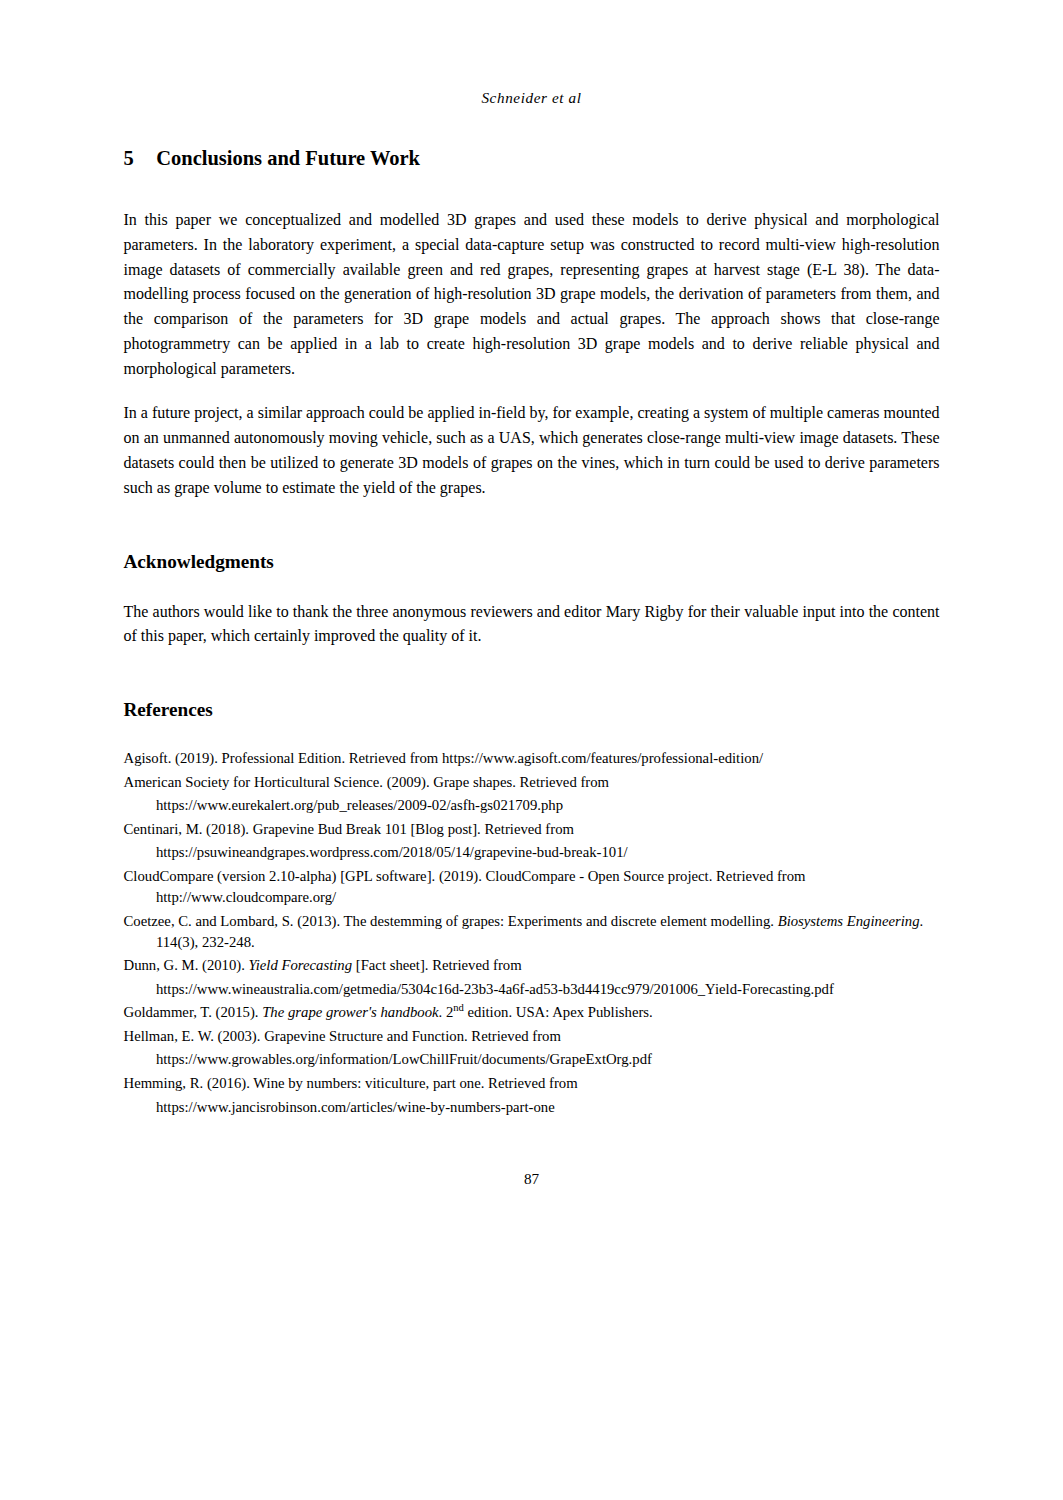Schneider et al
5 Conclusions and Future Work
In this paper we conceptualized and modelled 3D grapes and used these models to derive physical and morphological parameters. In the laboratory experiment, a special data-capture setup was constructed to record multi-view high-resolution image datasets of commercially available green and red grapes, representing grapes at harvest stage (E-L 38). The data-modelling process focused on the generation of high-resolution 3D grape models, the derivation of parameters from them, and the comparison of the parameters for 3D grape models and actual grapes. The approach shows that close-range photogrammetry can be applied in a lab to create high-resolution 3D grape models and to derive reliable physical and morphological parameters.
In a future project, a similar approach could be applied in-field by, for example, creating a system of multiple cameras mounted on an unmanned autonomously moving vehicle, such as a UAS, which generates close-range multi-view image datasets. These datasets could then be utilized to generate 3D models of grapes on the vines, which in turn could be used to derive parameters such as grape volume to estimate the yield of the grapes.
Acknowledgments
The authors would like to thank the three anonymous reviewers and editor Mary Rigby for their valuable input into the content of this paper, which certainly improved the quality of it.
References
Agisoft. (2019). Professional Edition. Retrieved from https://www.agisoft.com/features/professional-edition/
American Society for Horticultural Science. (2009). Grape shapes. Retrieved from
https://www.eurekalert.org/pub_releases/2009-02/asfh-gs021709.php
Centinari, M. (2018). Grapevine Bud Break 101 [Blog post]. Retrieved from
https://psuwineandgrapes.wordpress.com/2018/05/14/grapevine-bud-break-101/
CloudCompare (version 2.10-alpha) [GPL software]. (2019). CloudCompare - Open Source project. Retrieved from http://www.cloudcompare.org/
Coetzee, C. and Lombard, S. (2013). The destemming of grapes: Experiments and discrete element modelling. Biosystems Engineering. 114(3), 232-248.
Dunn, G. M. (2010). Yield Forecasting [Fact sheet]. Retrieved from
https://www.wineaustralia.com/getmedia/5304c16d-23b3-4a6f-ad53-b3d4419cc979/201006_Yield-Forecasting.pdf
Goldammer, T. (2015). The grape grower's handbook. 2nd edition. USA: Apex Publishers.
Hellman, E. W. (2003). Grapevine Structure and Function. Retrieved from
https://www.growables.org/information/LowChillFruit/documents/GrapeExtOrg.pdf
Hemming, R. (2016). Wine by numbers: viticulture, part one. Retrieved from
https://www.jancisrobinson.com/articles/wine-by-numbers-part-one
87